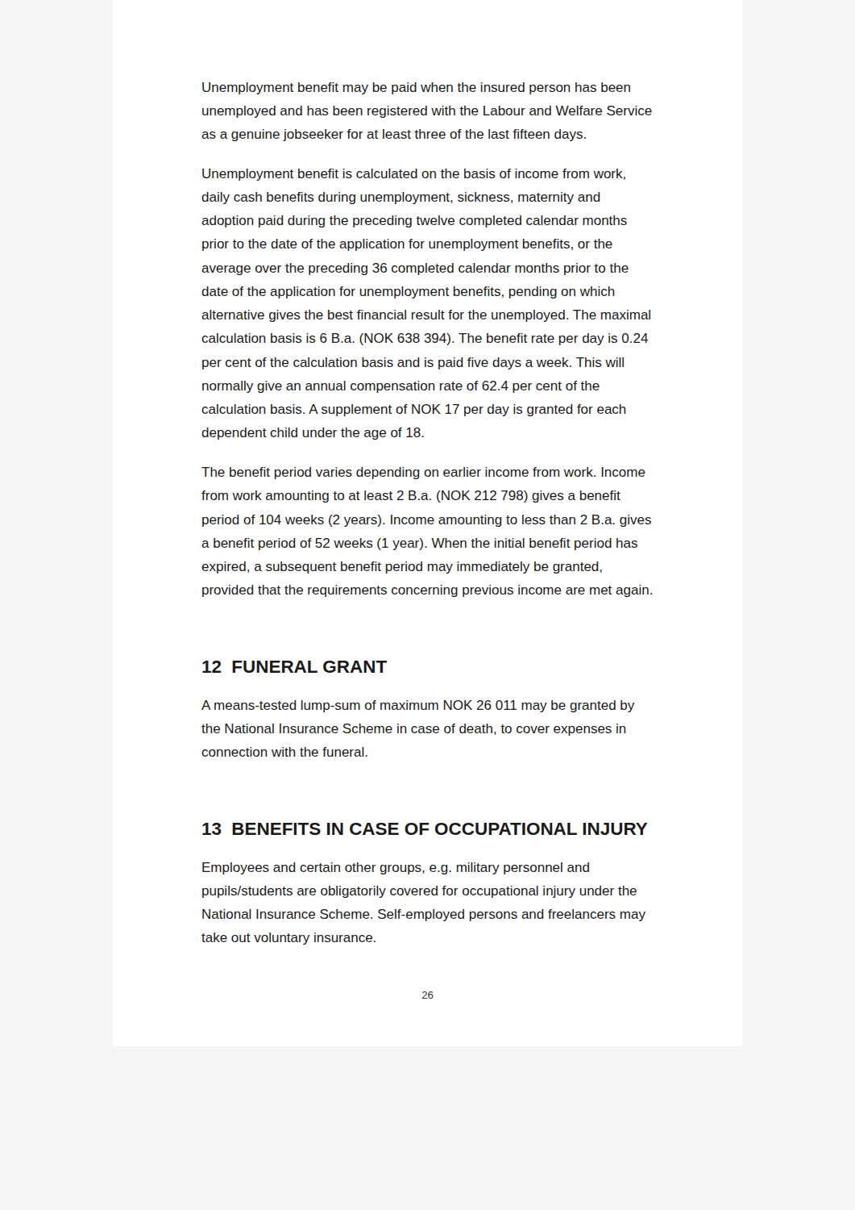Unemployment benefit may be paid when the insured person has been unemployed and has been registered with the Labour and Welfare Service as a genuine jobseeker for at least three of the last fifteen days.
Unemployment benefit is calculated on the basis of income from work, daily cash benefits during unemployment, sickness, maternity and adoption paid during the preceding twelve completed calendar months prior to the date of the application for unemployment benefits, or the average over the preceding 36 completed calendar months prior to the date of the application for unemployment benefits, pending on which alternative gives the best financial result for the unemployed. The maximal calculation basis is 6 B.a. (NOK 638 394). The benefit rate per day is 0.24 per cent of the calculation basis and is paid five days a week. This will normally give an annual compensation rate of 62.4 per cent of the calculation basis. A supplement of NOK 17 per day is granted for each dependent child under the age of 18.
The benefit period varies depending on earlier income from work. Income from work amounting to at least 2 B.a. (NOK 212 798) gives a benefit period of 104 weeks (2 years). Income amounting to less than 2 B.a. gives a benefit period of 52 weeks (1 year). When the initial benefit period has expired, a subsequent benefit period may immediately be granted, provided that the requirements concerning previous income are met again.
12 FUNERAL GRANT
A means-tested lump-sum of maximum NOK 26 011 may be granted by the National Insurance Scheme in case of death, to cover expenses in connection with the funeral.
13 BENEFITS IN CASE OF OCCUPATIONAL INJURY
Employees and certain other groups, e.g. military personnel and pupils/students are obligatorily covered for occupational injury under the National Insurance Scheme. Self-employed persons and freelancers may take out voluntary insurance.
26